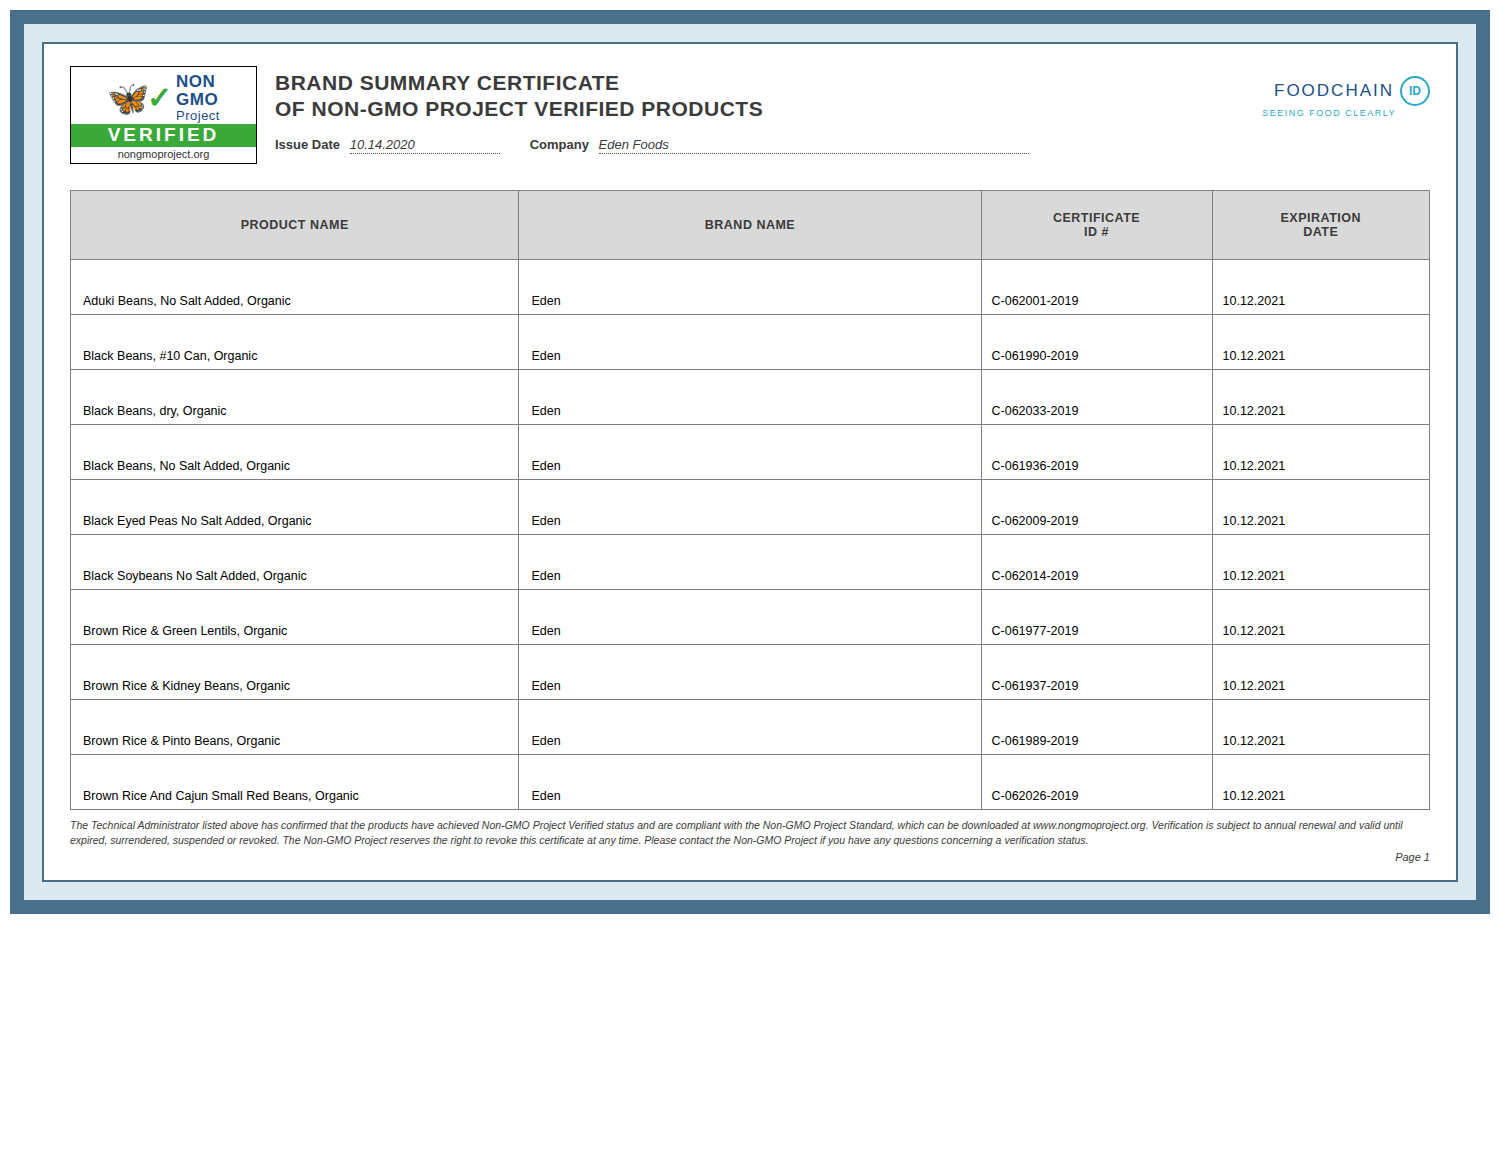🦋✓ NON GMO Project
VERIFIED
nongmoproject.org
BRAND SUMMARY CERTIFICATE
OF NON-GMO PROJECT VERIFIED PRODUCTS
Issue Date 10.14.2020
Company Eden Foods
FOODCHAIN ID
SEEING FOOD CLEARLY
| PRODUCT NAME | BRAND NAME | CERTIFICATE ID # | EXPIRATION DATE |
| --- | --- | --- | --- |
| Aduki Beans, No Salt Added, Organic | Eden | C-062001-2019 | 10.12.2021 |
| Black Beans, #10 Can, Organic | Eden | C-061990-2019 | 10.12.2021 |
| Black Beans, dry, Organic | Eden | C-062033-2019 | 10.12.2021 |
| Black Beans, No Salt Added, Organic | Eden | C-061936-2019 | 10.12.2021 |
| Black Eyed Peas No Salt Added, Organic | Eden | C-062009-2019 | 10.12.2021 |
| Black Soybeans No Salt Added, Organic | Eden | C-062014-2019 | 10.12.2021 |
| Brown Rice & Green Lentils, Organic | Eden | C-061977-2019 | 10.12.2021 |
| Brown Rice & Kidney Beans, Organic | Eden | C-061937-2019 | 10.12.2021 |
| Brown Rice & Pinto Beans, Organic | Eden | C-061989-2019 | 10.12.2021 |
| Brown Rice And Cajun Small Red Beans, Organic | Eden | C-062026-2019 | 10.12.2021 |
The Technical Administrator listed above has confirmed that the products have achieved Non-GMO Project Verified status and are compliant with the Non-GMO Project Standard, which can be downloaded at www.nongmoproject.org. Verification is subject to annual renewal and valid until expired, surrendered, suspended or revoked. The Non-GMO Project reserves the right to revoke this certificate at any time. Please contact the Non-GMO Project if you have any questions concerning a verification status.
Page 1